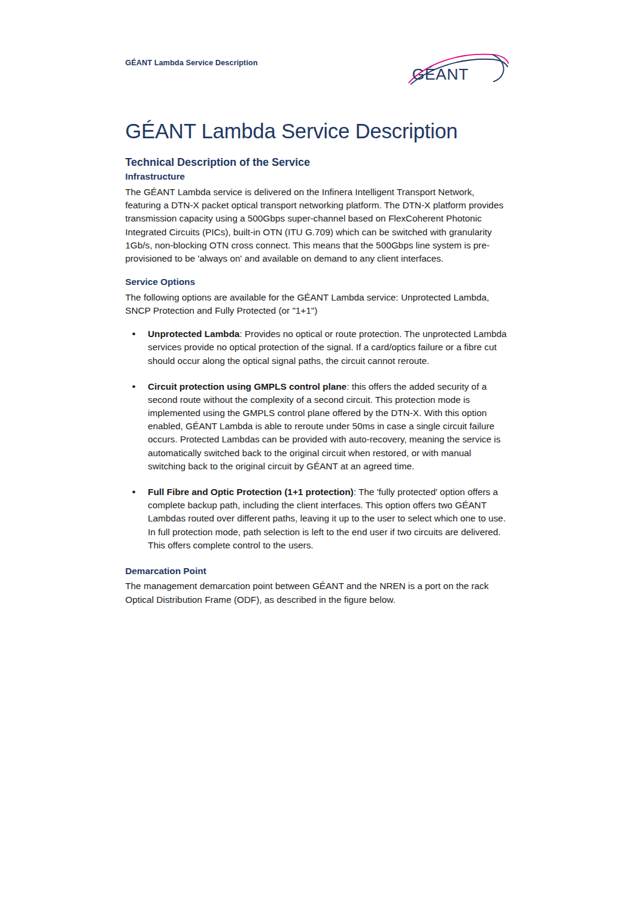GÉANT Lambda Service Description
GÉANT
GÉANT Lambda Service Description
Technical Description of the Service
Infrastructure
The GÉANT Lambda service is delivered on the Infinera Intelligent Transport Network, featuring a DTN-X packet optical transport networking platform. The DTN-X platform provides transmission capacity using a 500Gbps super-channel based on FlexCoherent Photonic Integrated Circuits (PICs), built-in OTN (ITU G.709) which can be switched with granularity 1Gb/s, non-blocking OTN cross connect. This means that the 500Gbps line system is pre-provisioned to be 'always on' and available on demand to any client interfaces.
Service Options
The following options are available for the GÉANT Lambda service: Unprotected Lambda, SNCP Protection and Fully Protected (or "1+1")
Unprotected Lambda: Provides no optical or route protection. The unprotected Lambda services provide no optical protection of the signal. If a card/optics failure or a fibre cut should occur along the optical signal paths, the circuit cannot reroute.
Circuit protection using GMPLS control plane: this offers the added security of a second route without the complexity of a second circuit. This protection mode is implemented using the GMPLS control plane offered by the DTN-X. With this option enabled, GÉANT Lambda is able to reroute under 50ms in case a single circuit failure occurs. Protected Lambdas can be provided with auto-recovery, meaning the service is automatically switched back to the original circuit when restored, or with manual switching back to the original circuit by GÉANT at an agreed time.
Full Fibre and Optic Protection (1+1 protection): The 'fully protected' option offers a complete backup path, including the client interfaces. This option offers two GÉANT Lambdas routed over different paths, leaving it up to the user to select which one to use. In full protection mode, path selection is left to the end user if two circuits are delivered. This offers complete control to the users.
Demarcation Point
The management demarcation point between GÉANT and the NREN is a port on the rack Optical Distribution Frame (ODF), as described in the figure below.